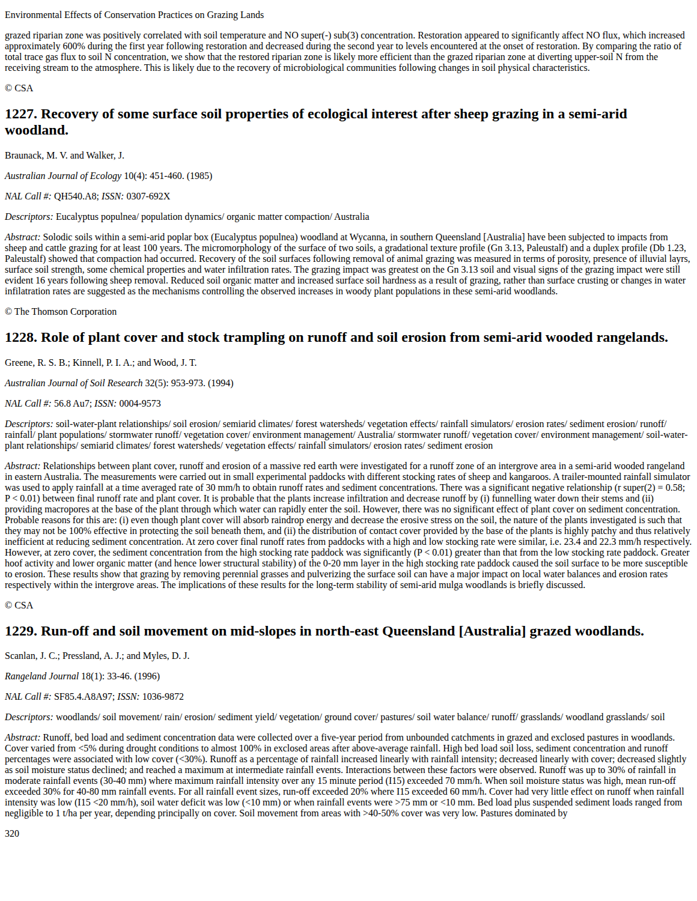Environmental Effects of Conservation Practices on Grazing Lands
grazed riparian zone was positively correlated with soil temperature and NO super(-) sub(3) concentration. Restoration appeared to significantly affect NO flux, which increased approximately 600% during the first year following restoration and decreased during the second year to levels encountered at the onset of restoration. By comparing the ratio of total trace gas flux to soil N concentration, we show that the restored riparian zone is likely more efficient than the grazed riparian zone at diverting upper-soil N from the receiving stream to the atmosphere. This is likely due to the recovery of microbiological communities following changes in soil physical characteristics.
© CSA
1227. Recovery of some surface soil properties of ecological interest after sheep grazing in a semi-arid woodland.
Braunack, M. V. and Walker, J.
Australian Journal of Ecology 10(4): 451-460. (1985)
NAL Call #: QH540.A8; ISSN: 0307-692X
Descriptors: Eucalyptus populnea/ population dynamics/ organic matter compaction/ Australia
Abstract: Solodic soils within a semi-arid poplar box (Eucalyptus populnea) woodland at Wycanna, in southern Queensland [Australia] have been subjected to impacts from sheep and cattle grazing for at least 100 years. The micromorphology of the surface of two soils, a gradational texture profile (Gn 3.13, Paleustalf) and a duplex profile (Db 1.23, Paleustalf) showed that compaction had occurred. Recovery of the soil surfaces following removal of animal grazing was measured in terms of porosity, presence of illuvial layrs, surface soil strength, some chemical properties and water infiltration rates. The grazing impact was greatest on the Gn 3.13 soil and visual signs of the grazing impact were still evident 16 years following sheep removal. Reduced soil organic matter and increased surface soil hardness as a result of grazing, rather than surface crusting or changes in water infilatration rates are suggested as the mechanisms controlling the observed increases in woody plant populations in these semi-arid woodlands.
© The Thomson Corporation
1228. Role of plant cover and stock trampling on runoff and soil erosion from semi-arid wooded rangelands.
Greene, R. S. B.; Kinnell, P. I. A.; and Wood, J. T.
Australian Journal of Soil Research 32(5): 953-973. (1994)
NAL Call #: 56.8 Au7; ISSN: 0004-9573
Descriptors: soil-water-plant relationships/ soil erosion/ semiarid climates/ forest watersheds/ vegetation effects/ rainfall simulators/ erosion rates/ sediment erosion/ runoff/ rainfall/ plant populations/ stormwater runoff/ vegetation cover/ environment management/ Australia/ stormwater runoff/ vegetation cover/ environment management/ soil-water-plant relationships/ semiarid climates/ forest watersheds/ vegetation effects/ rainfall simulators/ erosion rates/ sediment erosion
Abstract: Relationships between plant cover, runoff and erosion of a massive red earth were investigated for a runoff zone of an intergrove area in a semi-arid wooded rangeland in eastern Australia. The measurements were carried out in small experimental paddocks with different stocking rates of sheep and kangaroos. A trailer-mounted rainfall simulator was used to apply rainfall at a time averaged rate of 30 mm/h to obtain runoff rates and sediment concentrations. There was a significant negative relationship (r super(2) = 0.58; P < 0.01) between final runoff rate and plant cover. It is probable that the plants increase infiltration and decrease runoff by (i) funnelling water down their stems and (ii) providing macropores at the base of the plant through which water can rapidly enter the soil. However, there was no significant effect of plant cover on sediment concentration. Probable reasons for this are: (i) even though plant cover will absorb raindrop energy and decrease the erosive stress on the soil, the nature of the plants investigated is such that they may not be 100% effective in protecting the soil beneath them, and (ii) the distribution of contact cover provided by the base of the plants is highly patchy and thus relatively inefficient at reducing sediment concentration. At zero cover final runoff rates from paddocks with a high and low stocking rate were similar, i.e. 23.4 and 22.3 mm/h respectively. However, at zero cover, the sediment concentration from the high stocking rate paddock was significantly (P < 0.01) greater than that from the low stocking rate paddock. Greater hoof activity and lower organic matter (and hence lower structural stability) of the 0-20 mm layer in the high stocking rate paddock caused the soil surface to be more susceptible to erosion. These results show that grazing by removing perennial grasses and pulverizing the surface soil can have a major impact on local water balances and erosion rates respectively within the intergrove areas. The implications of these results for the long-term stability of semi-arid mulga woodlands is briefly discussed.
© CSA
1229. Run-off and soil movement on mid-slopes in north-east Queensland [Australia] grazed woodlands.
Scanlan, J. C.; Pressland, A. J.; and Myles, D. J.
Rangeland Journal 18(1): 33-46. (1996)
NAL Call #: SF85.4.A8A97; ISSN: 1036-9872
Descriptors: woodlands/ soil movement/ rain/ erosion/ sediment yield/ vegetation/ ground cover/ pastures/ soil water balance/ runoff/ grasslands/ woodland grasslands/ soil
Abstract: Runoff, bed load and sediment concentration data were collected over a five-year period from unbounded catchments in grazed and exclosed pastures in woodlands. Cover varied from <5% during drought conditions to almost 100% in exclosed areas after above-average rainfall. High bed load soil loss, sediment concentration and runoff percentages were associated with low cover (<30%). Runoff as a percentage of rainfall increased linearly with rainfall intensity; decreased linearly with cover; decreased slightly as soil moisture status declined; and reached a maximum at intermediate rainfall events. Interactions between these factors were observed. Runoff was up to 30% of rainfall in moderate rainfall events (30-40 mm) where maximum rainfall intensity over any 15 minute period (I15) exceeded 70 mm/h. When soil moisture status was high, mean run-off exceeded 30% for 40-80 mm rainfall events. For all rainfall event sizes, run-off exceeded 20% where I15 exceeded 60 mm/h. Cover had very little effect on runoff when rainfall intensity was low (I15 <20 mm/h), soil water deficit was low (<10 mm) or when rainfall events were >75 mm or <10 mm. Bed load plus suspended sediment loads ranged from negligible to 1 t/ha per year, depending principally on cover. Soil movement from areas with >40-50% cover was very low. Pastures dominated by
320